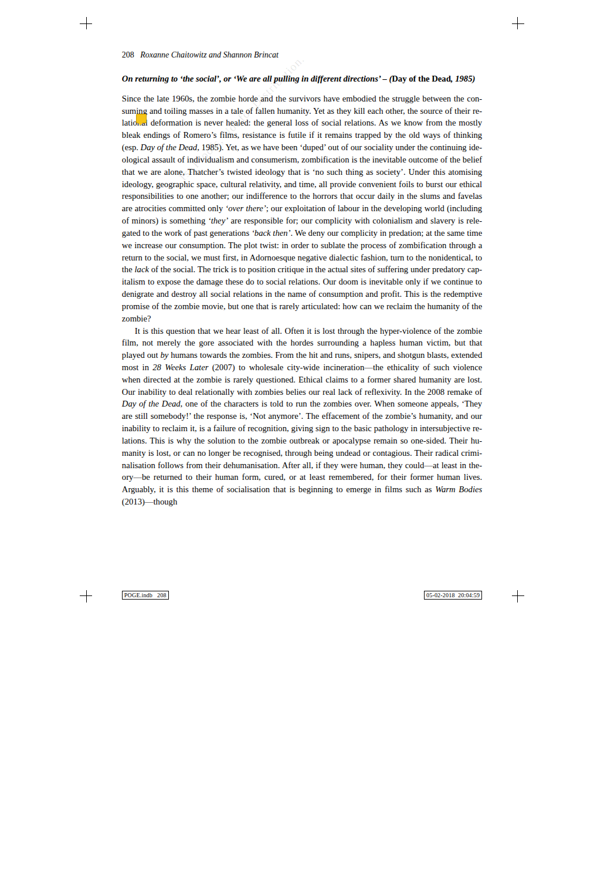208 Roxanne Chaitowitz and Shannon Brincat
On returning to ‘the social’, or ‘We are all pulling in different directions’ – (Day of the Dead, 1985)
Since the late 1960s, the zombie horde and the survivors have embodied the struggle between the consuming and toiling masses in a tale of fallen humanity. Yet as they kill each other, the source of their relational deformation is never healed: the general loss of social relations. As we know from the mostly bleak endings of Romero’s films, resistance is futile if it remains trapped by the old ways of thinking (esp. Day of the Dead, 1985). Yet, as we have been ‘duped’ out of our sociality under the continuing ideological assault of individualism and consumerism, zombification is the inevitable outcome of the belief that we are alone, Thatcher’s twisted ideology that is ‘no such thing as society’. Under this atomising ideology, geographic space, cultural relativity, and time, all provide convenient foils to burst our ethical responsibilities to one another; our indifference to the horrors that occur daily in the slums and favelas are atrocities committed only ‘over there’; our exploitation of labour in the developing world (including of minors) is something ‘they’ are responsible for; our complicity with colonialism and slavery is relegated to the work of past generations ‘back then’. We deny our complicity in predation; at the same time we increase our consumption. The plot twist: in order to sublate the process of zombification through a return to the social, we must first, in Adornoesque negative dialectic fashion, turn to the nonidentical, to the lack of the social. The trick is to position critique in the actual sites of suffering under predatory capitalism to expose the damage these do to social relations. Our doom is inevitable only if we continue to denigrate and destroy all social relations in the name of consumption and profit. This is the redemptive promise of the zombie movie, but one that is rarely articulated: how can we reclaim the humanity of the zombie?
It is this question that we hear least of all. Often it is lost through the hyper-violence of the zombie film, not merely the gore associated with the hordes surrounding a hapless human victim, but that played out by humans towards the zombies. From the hit and runs, snipers, and shotgun blasts, extended most in 28 Weeks Later (2007) to wholesale city-wide incineration—the ethicality of such violence when directed at the zombie is rarely questioned. Ethical claims to a former shared humanity are lost. Our inability to deal relationally with zombies belies our real lack of reflexivity. In the 2008 remake of Day of the Dead, one of the characters is told to run the zombies over. When someone appeals, ‘They are still somebody!’ the response is, ‘Not anymore’. The effacement of the zombie’s humanity, and our inability to reclaim it, is a failure of recognition, giving sign to the basic pathology in intersubjective relations. This is why the solution to the zombie outbreak or apocalypse remain so one-sided. Their humanity is lost, or can no longer be recognised, through being undead or contagious. Their radical criminalisation follows from their dehumanisation. After all, if they were human, they could—at least in theory—be returned to their human form, cured, or at least remembered, for their former human lives. Arguably, it is this theme of socialisation that is beginning to emerge in films such as Warm Bodies (2013)—though
1st Proofs, Not for Distribution.
POGE.indb 208
05-02-2018 20:04:59